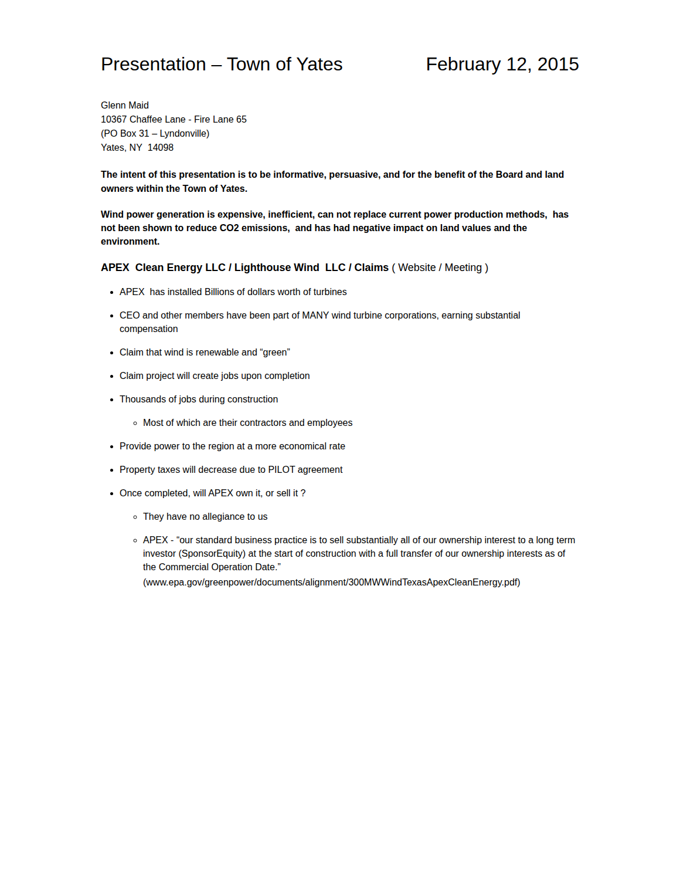Presentation – Town of Yates February 12, 2015
Glenn Maid
10367 Chaffee Lane - Fire Lane 65
(PO Box 31 – Lyndonville)
Yates, NY 14098
The intent of this presentation is to be informative, persuasive, and for the benefit of the Board and land owners within the Town of Yates.
Wind power generation is expensive, inefficient, can not replace current power production methods, has not been shown to reduce CO2 emissions, and has had negative impact on land values and the environment.
APEX Clean Energy LLC / Lighthouse Wind LLC / Claims ( Website / Meeting )
APEX has installed Billions of dollars worth of turbines
CEO and other members have been part of MANY wind turbine corporations, earning substantial compensation
Claim that wind is renewable and “green”
Claim project will create jobs upon completion
Thousands of jobs during construction
Most of which are their contractors and employees
Provide power to the region at a more economical rate
Property taxes will decrease due to PILOT agreement
Once completed, will APEX own it, or sell it ?
They have no allegiance to us
APEX - “our standard business practice is to sell substantially all of our ownership interest to a long term investor (SponsorEquity) at the start of construction with a full transfer of our ownership interests as of the Commercial Operation Date.” (www.epa.gov/greenpower/documents/alignment/300MWWindTexasApexCleanEnergy.pdf)